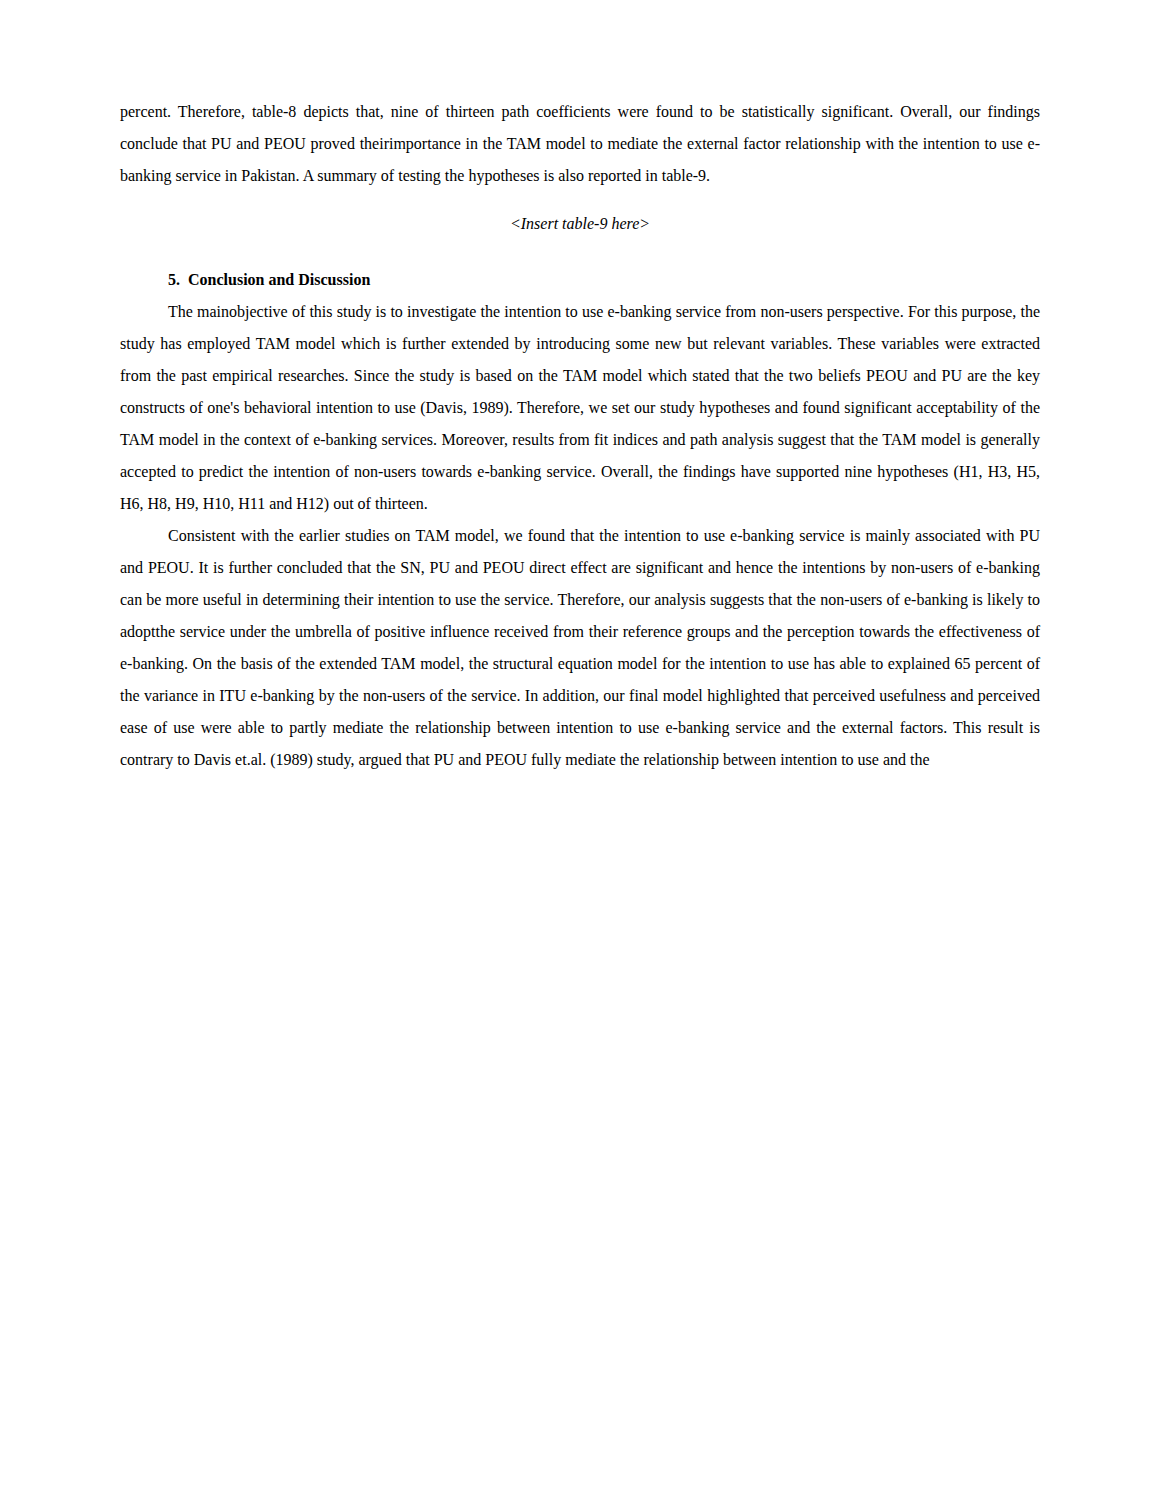percent. Therefore, table-8 depicts that, nine of thirteen path coefficients were found to be statistically significant. Overall, our findings conclude that PU and PEOU proved theirimportance in the TAM model to mediate the external factor relationship with the intention to use e-banking service in Pakistan. A summary of testing the hypotheses is also reported in table-9.
<Insert table-9 here>
5. Conclusion and Discussion
The mainobjective of this study is to investigate the intention to use e-banking service from non-users perspective. For this purpose, the study has employed TAM model which is further extended by introducing some new but relevant variables. These variables were extracted from the past empirical researches. Since the study is based on the TAM model which stated that the two beliefs PEOU and PU are the key constructs of one's behavioral intention to use (Davis, 1989). Therefore, we set our study hypotheses and found significant acceptability of the TAM model in the context of e-banking services. Moreover, results from fit indices and path analysis suggest that the TAM model is generally accepted to predict the intention of non-users towards e-banking service. Overall, the findings have supported nine hypotheses (H1, H3, H5, H6, H8, H9, H10, H11 and H12) out of thirteen.
Consistent with the earlier studies on TAM model, we found that the intention to use e-banking service is mainly associated with PU and PEOU. It is further concluded that the SN, PU and PEOU direct effect are significant and hence the intentions by non-users of e-banking can be more useful in determining their intention to use the service. Therefore, our analysis suggests that the non-users of e-banking is likely to adoptthe service under the umbrella of positive influence received from their reference groups and the perception towards the effectiveness of e-banking. On the basis of the extended TAM model, the structural equation model for the intention to use has able to explained 65 percent of the variance in ITU e-banking by the non-users of the service. In addition, our final model highlighted that perceived usefulness and perceived ease of use were able to partly mediate the relationship between intention to use e-banking service and the external factors. This result is contrary to Davis et.al. (1989) study, argued that PU and PEOU fully mediate the relationship between intention to use and the